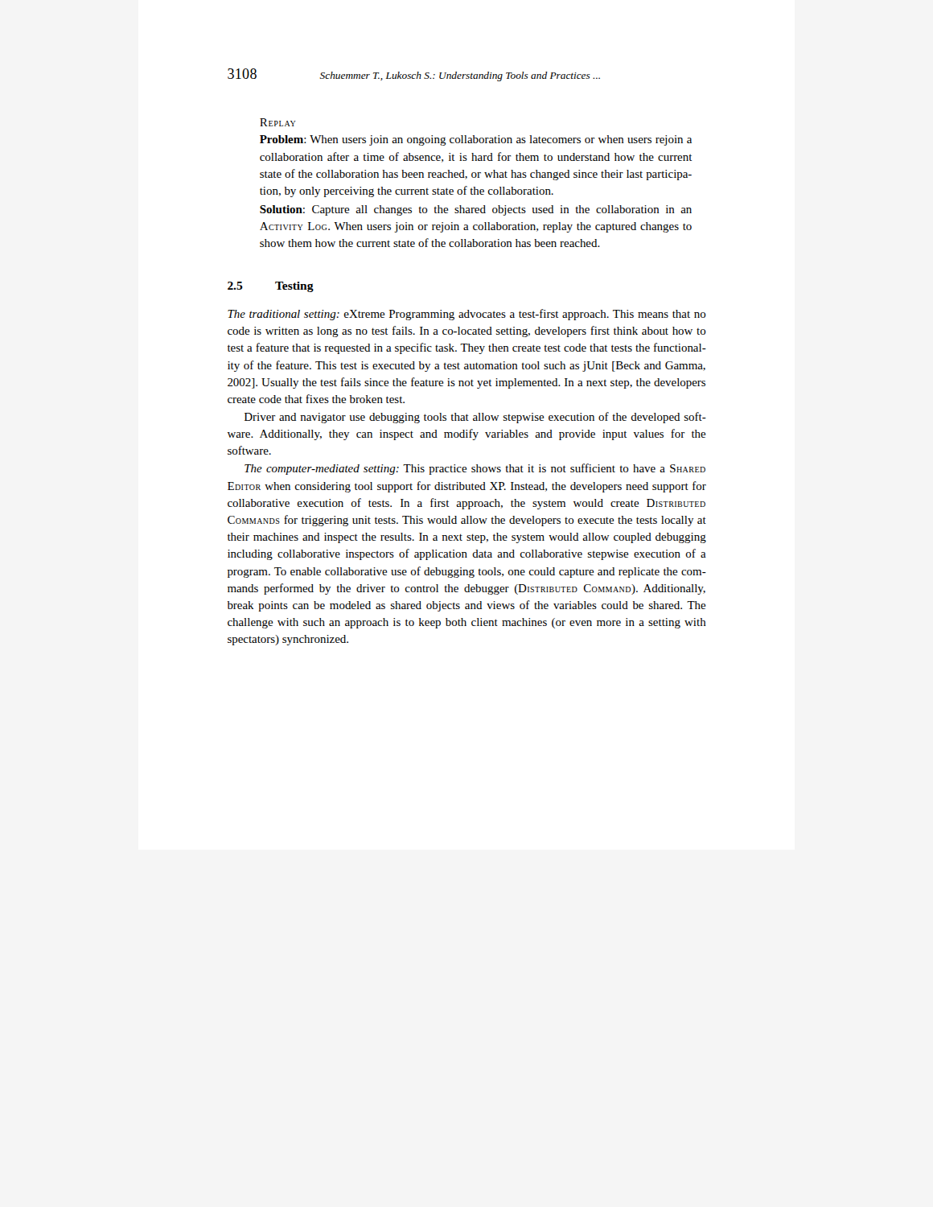3108
Schuemmer T., Lukosch S.: Understanding Tools and Practices ...
Replay
Problem: When users join an ongoing collaboration as latecomers or when users rejoin a collaboration after a time of absence, it is hard for them to understand how the current state of the collaboration has been reached, or what has changed since their last participation, by only perceiving the current state of the collaboration.
Solution: Capture all changes to the shared objects used in the collaboration in an Activity Log. When users join or rejoin a collaboration, replay the captured changes to show them how the current state of the collaboration has been reached.
2.5 Testing
The traditional setting: eXtreme Programming advocates a test-first approach. This means that no code is written as long as no test fails. In a co-located setting, developers first think about how to test a feature that is requested in a specific task. They then create test code that tests the functionality of the feature. This test is executed by a test automation tool such as jUnit [Beck and Gamma, 2002]. Usually the test fails since the feature is not yet implemented. In a next step, the developers create code that fixes the broken test.
Driver and navigator use debugging tools that allow stepwise execution of the developed software. Additionally, they can inspect and modify variables and provide input values for the software.
The computer-mediated setting: This practice shows that it is not sufficient to have a Shared Editor when considering tool support for distributed XP. Instead, the developers need support for collaborative execution of tests. In a first approach, the system would create Distributed Commands for triggering unit tests. This would allow the developers to execute the tests locally at their machines and inspect the results. In a next step, the system would allow coupled debugging including collaborative inspectors of application data and collaborative stepwise execution of a program. To enable collaborative use of debugging tools, one could capture and replicate the commands performed by the driver to control the debugger (Distributed Command). Additionally, break points can be modeled as shared objects and views of the variables could be shared. The challenge with such an approach is to keep both client machines (or even more in a setting with spectators) synchronized.